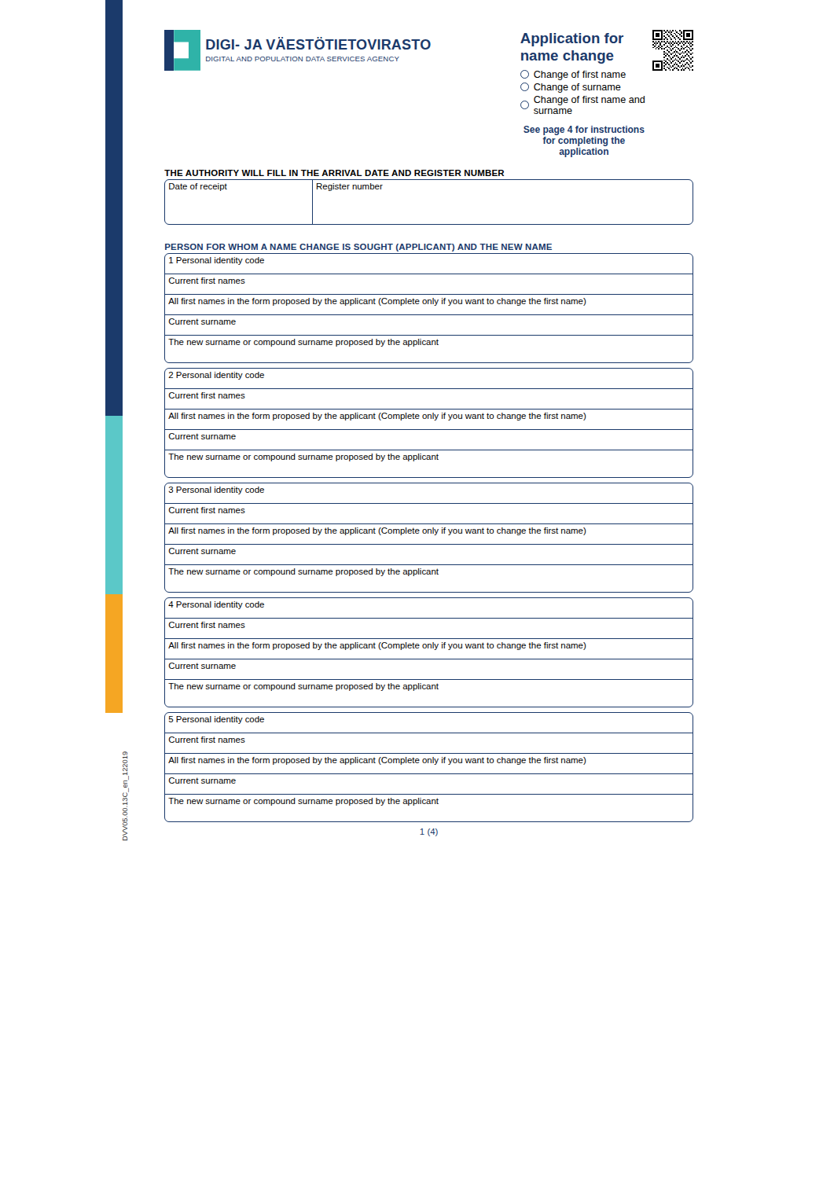DIGI- JA VÄESTÖTIETOVIRASTO
DIGITAL AND POPULATION DATA SERVICES AGENCY
Application for name change
Change of first name
Change of surname
Change of first name and surname
See page 4 for instructions for completing the application
THE AUTHORITY WILL FILL IN THE ARRIVAL DATE AND REGISTER NUMBER
Date of receipt
Register number
PERSON FOR WHOM A NAME CHANGE IS SOUGHT (APPLICANT) AND THE NEW NAME
1 Personal identity code
Current first names
All first names in the form proposed by the applicant (Complete only if you want to change the first name)
Current surname
The new surname or compound surname proposed by the applicant
2 Personal identity code
Current first names
All first names in the form proposed by the applicant (Complete only if you want to change the first name)
Current surname
The new surname or compound surname proposed by the applicant
3 Personal identity code
Current first names
All first names in the form proposed by the applicant (Complete only if you want to change the first name)
Current surname
The new surname or compound surname proposed by the applicant
4 Personal identity code
Current first names
All first names in the form proposed by the applicant (Complete only if you want to change the first name)
Current surname
The new surname or compound surname proposed by the applicant
5 Personal identity code
Current first names
All first names in the form proposed by the applicant (Complete only if you want to change the first name)
Current surname
The new surname or compound surname proposed by the applicant
1 (4)
DVV05.00.13C_en_122019